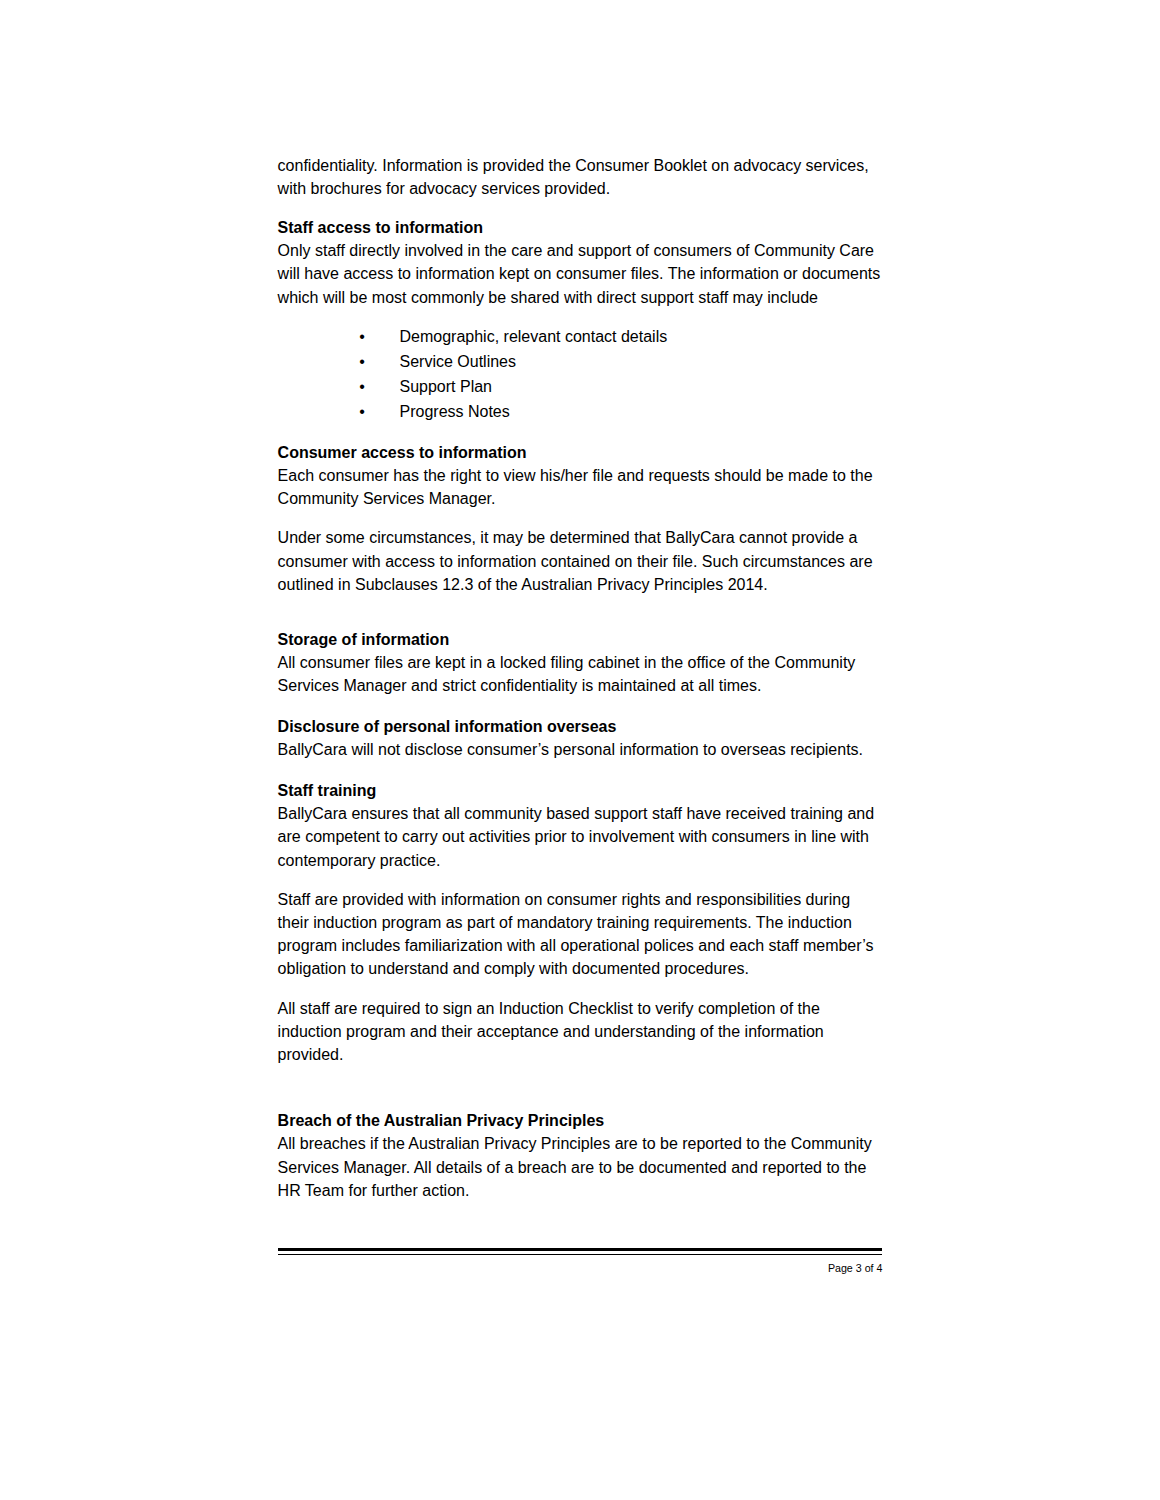confidentiality. Information is provided the Consumer Booklet on advocacy services, with brochures for advocacy services provided.
Staff access to information
Only staff directly involved in the care and support of consumers of Community Care will have access to information kept on consumer files. The information or documents which will be most commonly be shared with direct support staff may include
Demographic, relevant contact details
Service Outlines
Support Plan
Progress Notes
Consumer access to information
Each consumer has the right to view his/her file and requests should be made to the Community Services Manager.
Under some circumstances, it may be determined that BallyCara cannot provide a consumer with access to information contained on their file. Such circumstances are outlined in Subclauses 12.3 of the Australian Privacy Principles 2014.
Storage of information
All consumer files are kept in a locked filing cabinet in the office of the Community Services Manager and strict confidentiality is maintained at all times.
Disclosure of personal information overseas
BallyCara will not disclose consumer’s personal information to overseas recipients.
Staff training
BallyCara ensures that all community based support staff have received training and are competent to carry out activities prior to involvement with consumers in line with contemporary practice.
Staff are provided with information on consumer rights and responsibilities during their induction program as part of mandatory training requirements. The induction program includes familiarization with all operational polices and each staff member’s obligation to understand and comply with documented procedures.
All staff are required to sign an Induction Checklist to verify completion of the induction program and their acceptance and understanding of the information provided.
Breach of the Australian Privacy Principles
All breaches if the Australian Privacy Principles are to be reported to the Community Services Manager. All details of a breach are to be documented and reported to the HR Team for further action.
Page 3 of 4